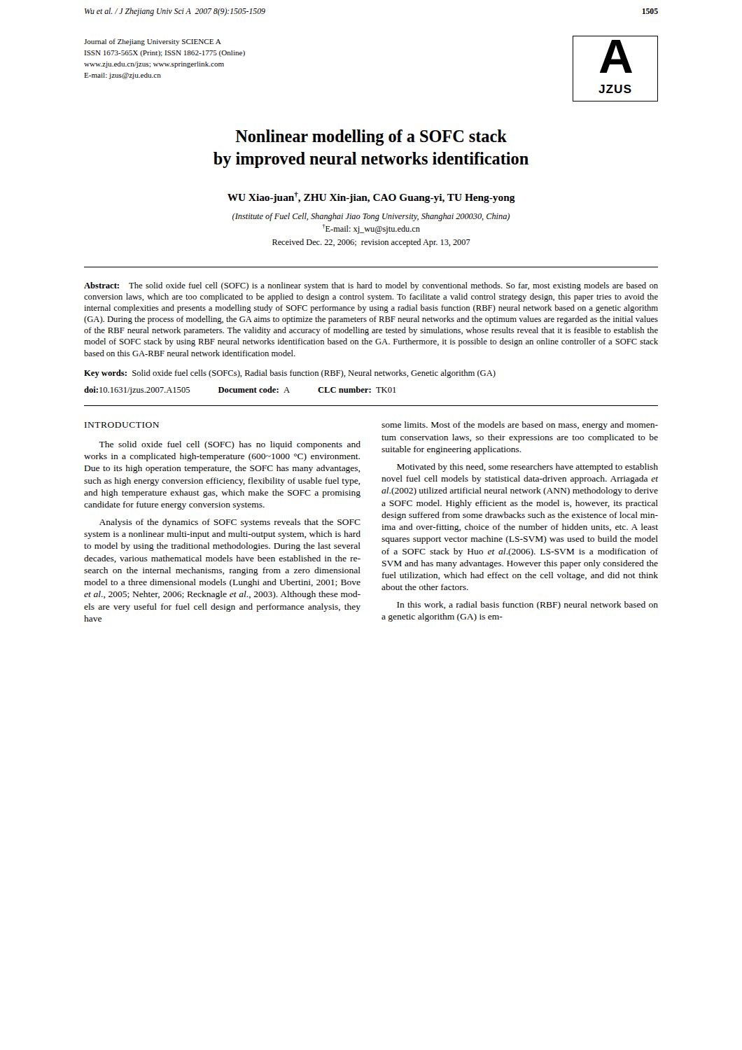Wu et al. / J Zhejiang Univ Sci A 2007 8(9):1505-1509 1505
Journal of Zhejiang University SCIENCE A
ISSN 1673-565X (Print); ISSN 1862-1775 (Online)
www.zju.edu.cn/jzus; www.springerlink.com
E-mail: jzus@zju.edu.cn
A
JZUS
Nonlinear modelling of a SOFC stack
by improved neural networks identification
WU Xiao-juan†, ZHU Xin-jian, CAO Guang-yi, TU Heng-yong
(Institute of Fuel Cell, Shanghai Jiao Tong University, Shanghai 200030, China)
†E-mail: xj_wu@sjtu.edu.cn
Received Dec. 22, 2006; revision accepted Apr. 13, 2007
Abstract: The solid oxide fuel cell (SOFC) is a nonlinear system that is hard to model by conventional methods. So far, most existing models are based on conversion laws, which are too complicated to be applied to design a control system. To facilitate a valid control strategy design, this paper tries to avoid the internal complexities and presents a modelling study of SOFC performance by using a radial basis function (RBF) neural network based on a genetic algorithm (GA). During the process of modelling, the GA aims to optimize the parameters of RBF neural networks and the optimum values are regarded as the initial values of the RBF neural network parameters. The validity and accuracy of modelling are tested by simulations, whose results reveal that it is feasible to establish the model of SOFC stack by using RBF neural networks identification based on the GA. Furthermore, it is possible to design an online controller of a SOFC stack based on this GA-RBF neural network identification model.
Key words: Solid oxide fuel cells (SOFCs), Radial basis function (RBF), Neural networks, Genetic algorithm (GA)
doi: 10.1631/jzus.2007.A1505 Document code: A CLC number: TK01
INTRODUCTION
The solid oxide fuel cell (SOFC) has no liquid components and works in a complicated high-temperature (600~1000 °C) environment. Due to its high operation temperature, the SOFC has many advantages, such as high energy conversion efficiency, flexibility of usable fuel type, and high temperature exhaust gas, which make the SOFC a promising candidate for future energy conversion systems.
Analysis of the dynamics of SOFC systems reveals that the SOFC system is a nonlinear multi-input and multi-output system, which is hard to model by using the traditional methodologies. During the last several decades, various mathematical models have been established in the research on the internal mechanisms, ranging from a zero dimensional model to a three dimensional models (Lunghi and Ubertini, 2001; Bove et al., 2005; Nehter, 2006; Recknagle et al., 2003). Although these models are very useful for fuel cell design and performance analysis, they have
some limits. Most of the models are based on mass, energy and momentum conservation laws, so their expressions are too complicated to be suitable for engineering applications.
Motivated by this need, some researchers have attempted to establish novel fuel cell models by statistical data-driven approach. Arriagada et al.(2002) utilized artificial neural network (ANN) methodology to derive a SOFC model. Highly efficient as the model is, however, its practical design suffered from some drawbacks such as the existence of local minima and over-fitting, choice of the number of hidden units, etc. A least squares support vector machine (LS-SVM) was used to build the model of a SOFC stack by Huo et al.(2006). LS-SVM is a modification of SVM and has many advantages. However this paper only considered the fuel utilization, which had effect on the cell voltage, and did not think about the other factors.
In this work, a radial basis function (RBF) neural network based on a genetic algorithm (GA) is em-